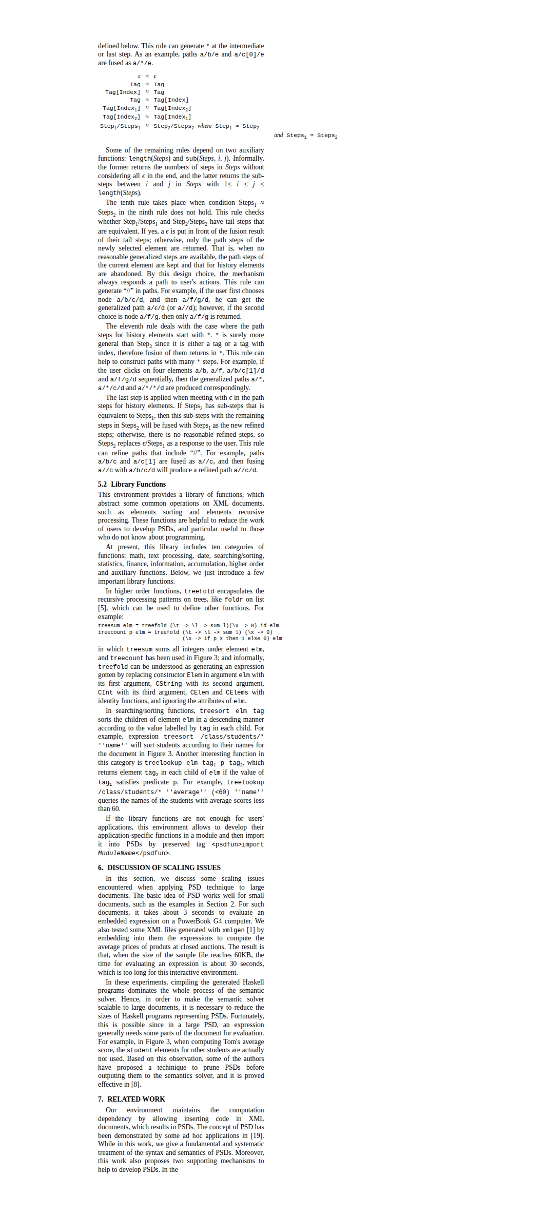defined below. This rule can generate * at the intermediate or last step. As an example, paths a/b/e and a/c[0]/e are fused as a/*/e.
| ϵ | ≈ | ϵ | |
| Tag | ≈ | Tag | |
| Tag[Index] | ≈ | Tag | |
| Tag | ≈ | Tag[Index] | |
| Tag[Index 1 ] | ≈ | Tag[Index 2 ] | |
| Tag[Index 2 ] | ≈ | Tag[Index 1 ] | |
| Step 1 /Steps 1 | ≈ | Step 2 /Steps 2 where Step 1 ≈ Step 2 | |
| | | | and Steps 1 ≈ Steps 2 |
Some of the remaining rules depend on two auxiliary functions: length(Steps) and sub(Steps, i, j). Informally, the former returns the numbers of steps in Steps without considering all ϵ in the end, and the latter returns the sub-steps between i and j in Steps with 1≤ i ≤ j ≤ length(Steps).
The tenth rule takes place when condition Steps1 ≈ Steps2 in the ninth rule does not hold. This rule checks whether Step1/Steps1 and Step2/Steps2 have tail steps that are equivalent. If yes, a ϵ is put in front of the fusion result of their tail steps; otherwise, only the path steps of the newly selected element are returned. That is, when no reasonable generalized steps are available, the path steps of the current element are kept and that for history elements are abandoned. By this design choice, the mechanism always responds a path to user's actions. This rule can generate “//” in paths. For example, if the user first chooses node a/b/c/d, and then a/f/g/d, he can get the generalized path a/ϵ/d (or a//d); however, if the second choice is node a/f/g, then only a/f/g is returned.
The eleventh rule deals with the case where the path steps for history elements start with *. * is surely more general than Step2 since it is either a tag or a tag with index, therefore fusion of them returns in *. This rule can help to construct paths with many * steps. For example, if the user clicks on four elements a/b, a/f, a/b/c[1]/d and a/f/g/d sequentially, then the generalized paths a/*, a/*/c/d and a/*/*/d are produced correspondingly.
The last step is applied when meeting with ϵ in the path steps for history elements. If Steps2 has sub-steps that is equivalent to Steps1, then this sub-steps with the remaining steps in Steps2 will be fused with Steps1 as the new refined steps; otherwise, there is no reasonable refined steps, so Steps2 replaces ϵ/Steps1 as a response to the user. This rule can refine paths that include “//”. For example, paths a/b/c and a/c[1] are fused as a//c, and then fusing a//c with a/b/c/d will produce a refined path a//c/d.
5.2 Library Functions
This environment provides a library of functions, which abstract some common operations on XML documents, such as elements sorting and elements recursive processing. These functions are helpful to reduce the work of users to develop PSDs, and particular useful to those who do not know about programming.
At present, this library includes ten categories of functions: math, text processing, date, searching/sorting, statistics, finance, information, accumulation, higher order and auxiliary functions. Below, we just introduce a few important library functions.
In higher order functions, treefold encapsulates the recursive processing patterns on trees, like foldr on list [5], which can be used to define other functions. For example:
treesum elm = treefold (\t -> \l -> sum l)(\x -> 0) id elm
treecount p elm = treefold (\t -> \l -> sum l) (\x -> 0)
                           (\x -> if p x then 1 else 0) elm
in which treesum sums all integers under element elm, and treecount has been used in Figure 3; and informally, treefold can be understood as generating an expression gotten by replacing constructor Elem in argument elm with its first argument, CString with its second argument, CInt with its third argument, CElem and CElems with identity functions, and ignoring the attributes of elm.
In searching/sorting functions, treesort elm tag sorts the children of element elm in a descending manner according to the value labelled by tag in each child. For example, expression treesort /class/students/* ''name'' will sort students according to their names for the document in Figure 3. Another interesting function in this category is treelookup elm tag1 p tag2, which returns element tag2 in each child of elm if the value of tag1 satisfies predicate p. For example, treelookup /class/students/* ''average'' (<60) ''name'' queries the names of the students with average scores less than 60.
If the library functions are not enough for users′ applications, this environment allows to develop their application-specific functions in a module and then import it into PSDs by preserved tag <psdfun>import ModuleName</psdfun>.
6. DISCUSSION OF SCALING ISSUES
In this section, we discuss some scaling issues encountered when applying PSD technique to large documents. The basic idea of PSD works well for small documents, such as the examples in Section 2. For such documents, it takes about 3 seconds to evaluate an embedded expression on a PowerBook G4 computer. We also tested some XML files generated with xmlgen [1] by embedding into them the expressions to compute the average prices of produts at closed auctions. The result is that, when the size of the sample file reaches 60KB, the time for evaluating an expression is about 30 seconds, which is too long for this interactive environment.
In these experiments, cimpiling the generated Haskell programs dominates the whole process of the semantic solver. Hence, in order to make the semantic solver scalable to large documents, it is necessary to reduce the sizes of Haskell programs representing PSDs. Fortunately, this is possible since in a large PSD, an expression generally needs some parts of the document for evaluation. For example, in Figure 3, when computing Tom's average score, the student elements for other students are actually not used. Based on this observation, some of the authors have proposed a techinique to prune PSDs before outputing them to the semantics solver, and it is proved effective in [8].
7. RELATED WORK
Our environment maintains the computation dependency by allowing inserting code in XML documents, which results in PSDs. The concept of PSD has been demonstrated by some ad hoc applications in [19]. While in this work, we give a fundamental and systematic treatment of the syntax and semantics of PSDs. Moreover, this work also proposes two supporting mechanisms to help to develop PSDs. In the